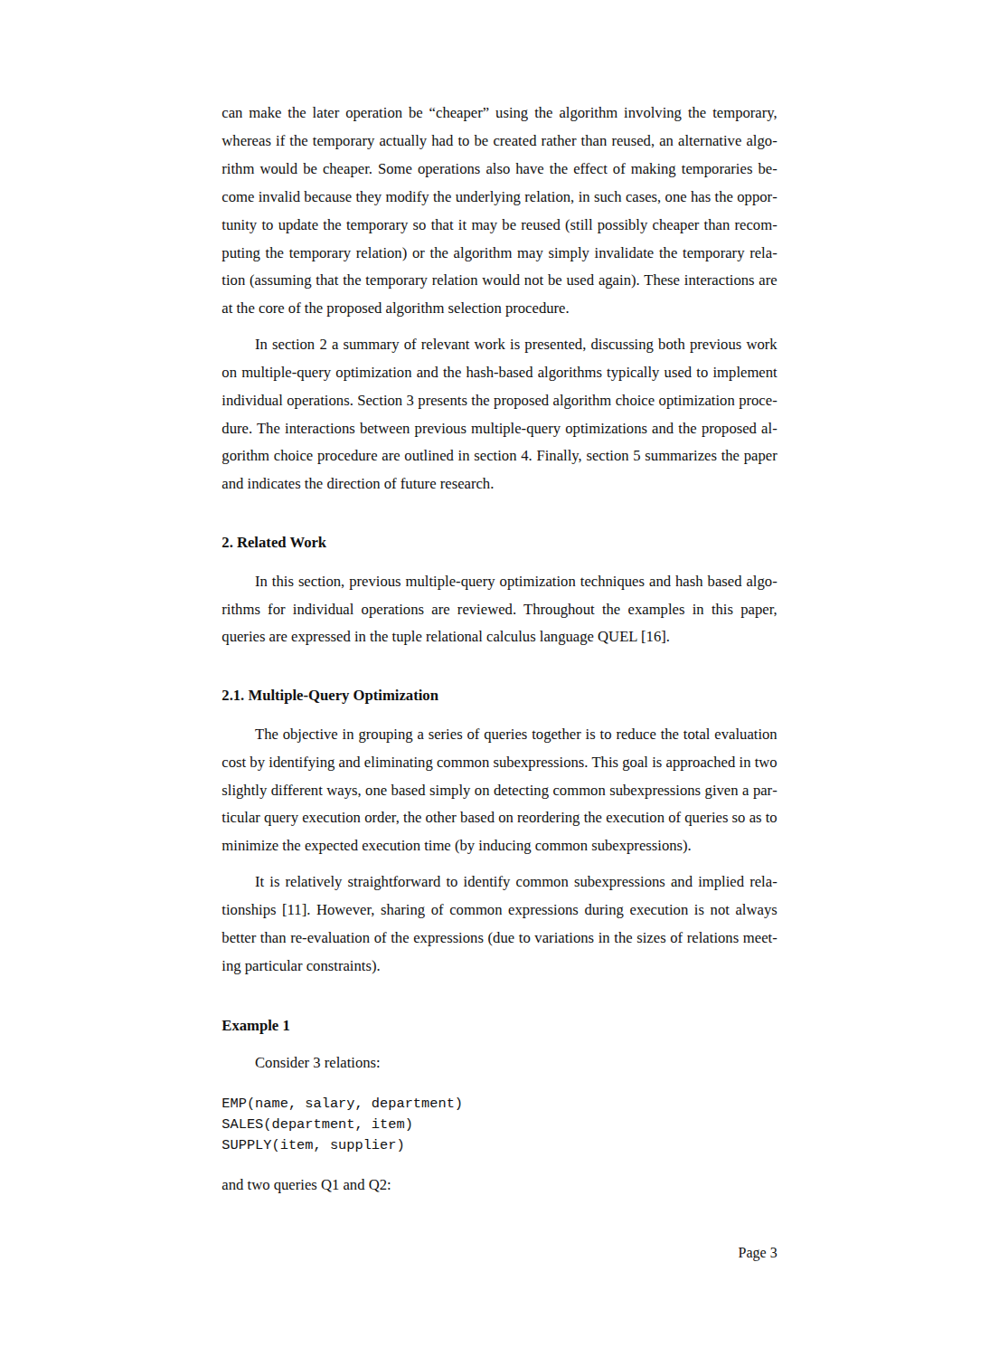can make the later operation be “cheaper” using the algorithm involving the temporary, whereas if the temporary actually had to be created rather than reused, an alternative algorithm would be cheaper. Some operations also have the effect of making temporaries become invalid because they modify the underlying relation, in such cases, one has the opportunity to update the temporary so that it may be reused (still possibly cheaper than recomputing the temporary relation) or the algorithm may simply invalidate the temporary relation (assuming that the temporary relation would not be used again). These interactions are at the core of the proposed algorithm selection procedure.
In section 2 a summary of relevant work is presented, discussing both previous work on multiple-query optimization and the hash-based algorithms typically used to implement individual operations. Section 3 presents the proposed algorithm choice optimization procedure. The interactions between previous multiple-query optimizations and the proposed algorithm choice procedure are outlined in section 4. Finally, section 5 summarizes the paper and indicates the direction of future research.
2. Related Work
In this section, previous multiple-query optimization techniques and hash based algorithms for individual operations are reviewed. Throughout the examples in this paper, queries are expressed in the tuple relational calculus language QUEL [16].
2.1. Multiple-Query Optimization
The objective in grouping a series of queries together is to reduce the total evaluation cost by identifying and eliminating common subexpressions. This goal is approached in two slightly different ways, one based simply on detecting common subexpressions given a particular query execution order, the other based on reordering the execution of queries so as to minimize the expected execution time (by inducing common subexpressions).
It is relatively straightforward to identify common subexpressions and implied relationships [11]. However, sharing of common expressions during execution is not always better than re-evaluation of the expressions (due to variations in the sizes of relations meeting particular constraints).
Example 1
Consider 3 relations:
EMP(name, salary, department)
SALES(department, item)
SUPPLY(item, supplier)
and two queries Q1 and Q2:
Page 3